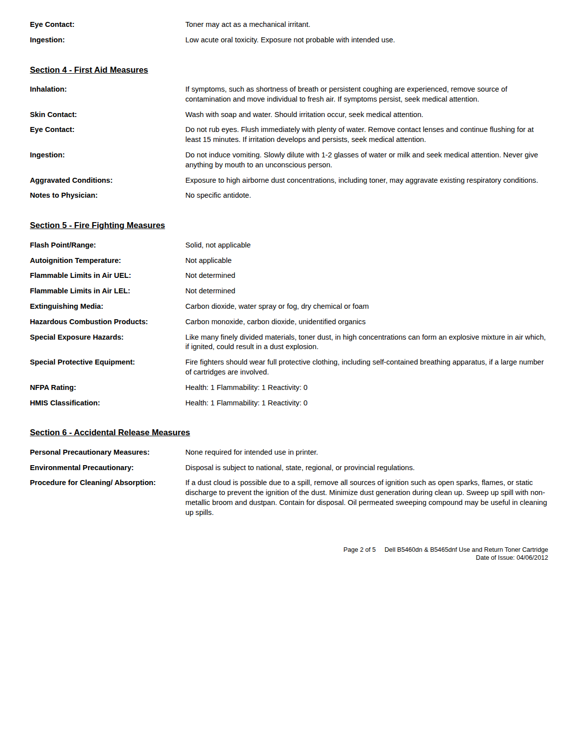| Eye Contact: | Toner may act as a mechanical irritant. |
| Ingestion: | Low acute oral toxicity. Exposure not probable with intended use. |
Section 4 - First Aid Measures
| Inhalation: | If symptoms, such as shortness of breath or persistent coughing are experienced, remove source of contamination and move individual to fresh air. If symptoms persist, seek medical attention. |
| Skin Contact: | Wash with soap and water. Should irritation occur, seek medical attention. |
| Eye Contact: | Do not rub eyes. Flush immediately with plenty of water. Remove contact lenses and continue flushing for at least 15 minutes. If irritation develops and persists, seek medical attention. |
| Ingestion: | Do not induce vomiting. Slowly dilute with 1-2 glasses of water or milk and seek medical attention. Never give anything by mouth to an unconscious person. |
| Aggravated Conditions: | Exposure to high airborne dust concentrations, including toner, may aggravate existing respiratory conditions. |
| Notes to Physician: | No specific antidote. |
Section 5 - Fire Fighting Measures
| Flash Point/Range: | Solid, not applicable |
| Autoignition Temperature: | Not applicable |
| Flammable Limits in Air UEL: | Not determined |
| Flammable Limits in Air LEL: | Not determined |
| Extinguishing Media: | Carbon dioxide, water spray or fog, dry chemical or foam |
| Hazardous Combustion Products: | Carbon monoxide, carbon dioxide, unidentified organics |
| Special Exposure Hazards: | Like many finely divided materials, toner dust, in high concentrations can form an explosive mixture in air which, if ignited, could result in a dust explosion. |
| Special Protective Equipment: | Fire fighters should wear full protective clothing, including self-contained breathing apparatus, if a large number of cartridges are involved. |
| NFPA Rating: | Health: 1 Flammability: 1 Reactivity: 0 |
| HMIS Classification: | Health: 1 Flammability: 1 Reactivity: 0 |
Section 6 - Accidental Release Measures
| Personal Precautionary Measures: | None required for intended use in printer. |
| Environmental Precautionary: | Disposal is subject to national, state, regional, or provincial regulations. |
| Procedure for Cleaning/ Absorption: | If a dust cloud is possible due to a spill, remove all sources of ignition such as open sparks, flames, or static discharge to prevent the ignition of the dust. Minimize dust generation during clean up. Sweep up spill with non-metallic broom and dustpan. Contain for disposal. Oil permeated sweeping compound may be useful in cleaning up spills. |
Page 2 of 5 Dell B5460dn & B5465dnf Use and Return Toner Cartridge
Date of Issue: 04/06/2012